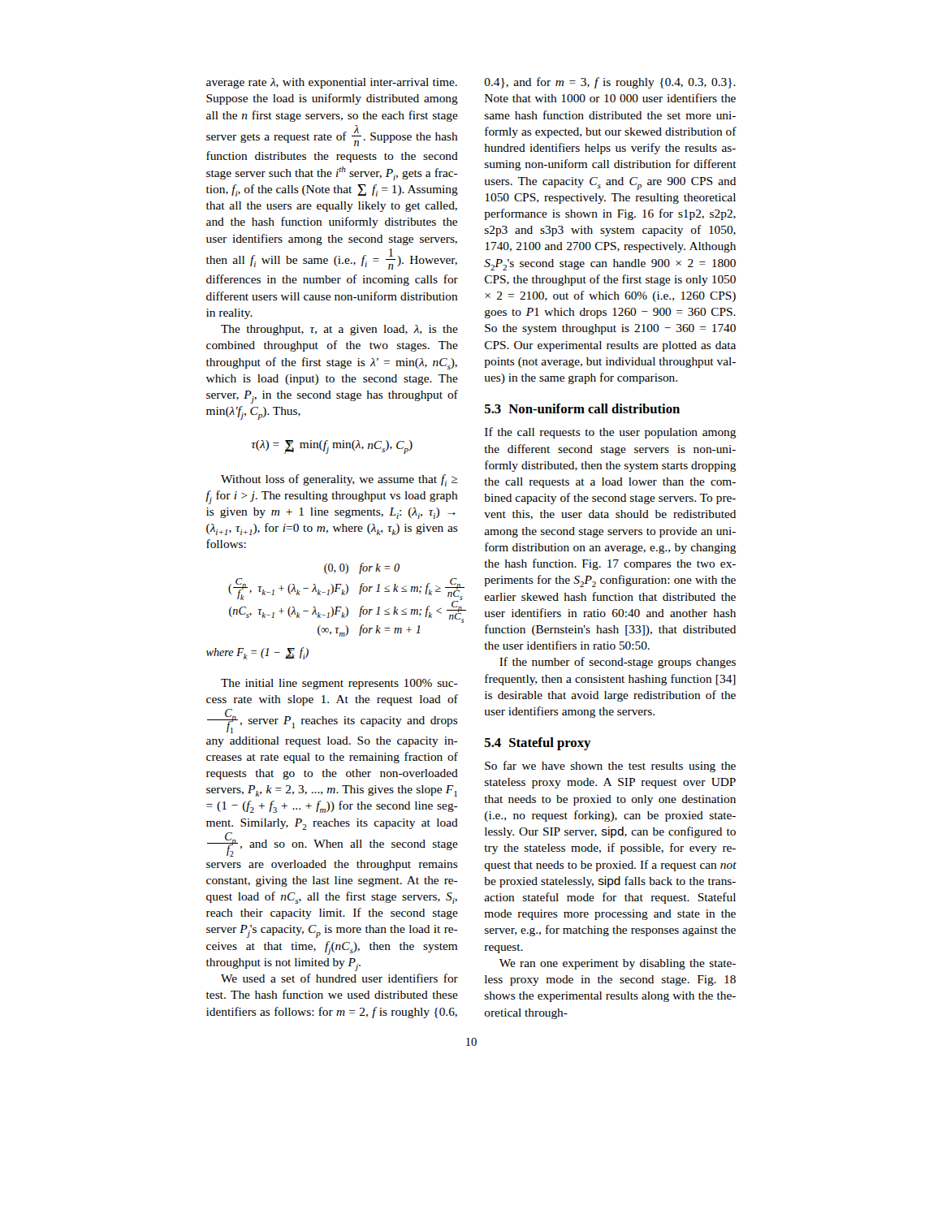average rate λ, with exponential inter-arrival time. Suppose the load is uniformly distributed among all the n first stage servers, so the each first stage server gets a request rate of λn. Suppose the hash function distributes the requests to the second stage server such that the ith server, Pi, gets a fraction, fi, of the calls (Note that Σ fi = 1). Assuming that all the users are equally likely to get called, and the hash function uniformly distributes the user identifiers among the second stage servers, then all fi will be same (i.e., fi = 1 n). However, differences in the number of incoming calls for different users will cause non-uniform distribution in reality.
The throughput, τ, at a given load, λ, is the combined throughput of the two stages. The throughput of the first stage is λ′ = min(λ, nCs), which is load (input) to the second stage. The server, Pj, in the second stage has throughput of min(λ′fj, Cp). Thus,
τ(λ) = Σmj=1 min(fj min(λ, nCs), Cp)
Without loss of generality, we assume that fi ≥ fj for i > j. The resulting throughput vs load graph is given by m + 1 line segments, Li: (λi, τi) → (λi+1, τi+1), for i=0 to m, where (λk, τk) is given as follows:
(0, 0)for k = 0 (Cp fk, τk−1 + (λk − λk−1)Fk)for 1 ≤ k ≤ m; fk ≥ Cp nCs (nCs, τk−1 + (λk − λk−1)Fk)for 1 ≤ k ≤ m; fk < Cp nCs (∞, τm)for k = m + 1 where Fk = (1 − Σmi=k fi)
The initial line segment represents 100% success rate with slope 1. At the request load of Cp f1, server P1 reaches its capacity and drops any additional request load. So the capacity increases at rate equal to the remaining fraction of requests that go to the other non-overloaded servers, Pk, k = 2, 3, ..., m. This gives the slope F1 = (1 − (f2 + f3 + ... + fm)) for the second line segment. Similarly, P2 reaches its capacity at load Cp f2, and so on. When all the second stage servers are overloaded the throughput remains constant, giving the last line segment. At the request load of nCs, all the first stage servers, Si, reach their capacity limit. If the second stage server Pj's capacity, Cp is more than the load it receives at that time, fj(nCs), then the system throughput is not limited by Pj.
We used a set of hundred user identifiers for test. The hash function we used distributed these identifiers as follows: for m = 2, f is roughly {0.6, 0.4}, and for m = 3, f is roughly {0.4, 0.3, 0.3}. Note that with 1000 or 10 000 user identifiers the same hash function distributed the set more uniformly as expected, but our skewed distribution of hundred identifiers helps us verify the results assuming non-uniform call distribution for different users. The capacity Cs and Cp are 900 CPS and 1050 CPS, respectively. The resulting theoretical performance is shown in Fig. 16 for s1p2, s2p2, s2p3 and s3p3 with system capacity of 1050, 1740, 2100 and 2700 CPS, respectively. Although S2P2's second stage can handle 900 × 2 = 1800 CPS, the throughput of the first stage is only 1050 × 2 = 2100, out of which 60% (i.e., 1260 CPS) goes to P1 which drops 1260 − 900 = 360 CPS. So the system throughput is 2100 − 360 = 1740 CPS. Our experimental results are plotted as data points (not average, but individual throughput values) in the same graph for comparison.
5.3 Non-uniform call distribution
If the call requests to the user population among the different second stage servers is non-uniformly distributed, then the system starts dropping the call requests at a load lower than the combined capacity of the second stage servers. To prevent this, the user data should be redistributed among the second stage servers to provide an uniform distribution on an average, e.g., by changing the hash function. Fig. 17 compares the two experiments for the S2P2 configuration: one with the earlier skewed hash function that distributed the user identifiers in ratio 60:40 and another hash function (Bernstein's hash [33]), that distributed the user identifiers in ratio 50:50.
If the number of second-stage groups changes frequently, then a consistent hashing function [34] is desirable that avoid large redistribution of the user identifiers among the servers.
5.4 Stateful proxy
So far we have shown the test results using the stateless proxy mode. A SIP request over UDP that needs to be proxied to only one destination (i.e., no request forking), can be proxied statelessly. Our SIP server, sipd, can be configured to try the stateless mode, if possible, for every request that needs to be proxied. If a request can not be proxied statelessly, sipd falls back to the transaction stateful mode for that request. Stateful mode requires more processing and state in the server, e.g., for matching the responses against the request.
We ran one experiment by disabling the stateless proxy mode in the second stage. Fig. 18 shows the experimental results along with the theoretical through-
10